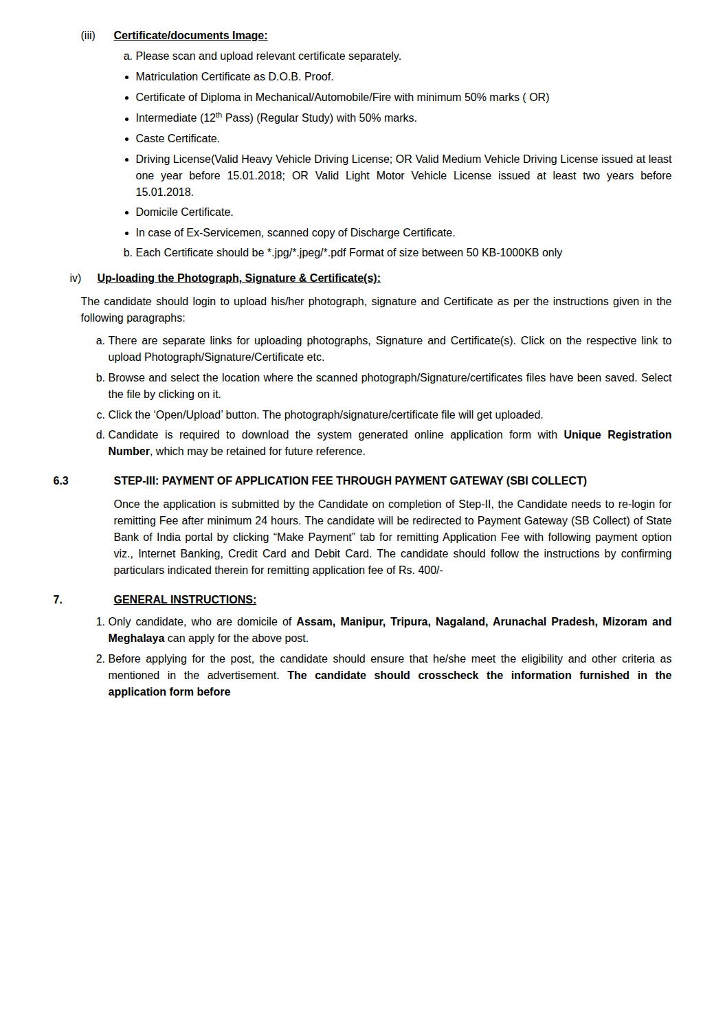(iii) Certificate/documents Image:
Please scan and upload relevant certificate separately.
Matriculation Certificate as D.O.B. Proof.
Certificate of Diploma in Mechanical/Automobile/Fire with minimum 50% marks ( OR)
Intermediate (12th Pass) (Regular Study) with 50% marks.
Caste Certificate.
Driving License(Valid Heavy Vehicle Driving License; OR Valid Medium Vehicle Driving License issued at least one year before 15.01.2018; OR Valid Light Motor Vehicle License issued at least two years before 15.01.2018.
Domicile Certificate.
In case of Ex-Servicemen, scanned copy of Discharge Certificate.
Each Certificate should be *.jpg/*.jpeg/*.pdf Format of size between 50 KB-1000KB only
iv) Up-loading the Photograph, Signature & Certificate(s):
The candidate should login to upload his/her photograph, signature and Certificate as per the instructions given in the following paragraphs:
There are separate links for uploading photographs, Signature and Certificate(s). Click on the respective link to upload Photograph/Signature/Certificate etc.
Browse and select the location where the scanned photograph/Signature/certificates files have been saved. Select the file by clicking on it.
Click the ‘Open/Upload’ button. The photograph/signature/certificate file will get uploaded.
Candidate is required to download the system generated online application form with Unique Registration Number, which may be retained for future reference.
6.3 STEP-III: PAYMENT OF APPLICATION FEE THROUGH PAYMENT GATEWAY (SBI COLLECT)
Once the application is submitted by the Candidate on completion of Step-II, the Candidate needs to re-login for remitting Fee after minimum 24 hours. The candidate will be redirected to Payment Gateway (SB Collect) of State Bank of India portal by clicking “Make Payment” tab for remitting Application Fee with following payment option viz., Internet Banking, Credit Card and Debit Card. The candidate should follow the instructions by confirming particulars indicated therein for remitting application fee of Rs. 400/-
7. GENERAL INSTRUCTIONS:
Only candidate, who are domicile of Assam, Manipur, Tripura, Nagaland, Arunachal Pradesh, Mizoram and Meghalaya can apply for the above post.
Before applying for the post, the candidate should ensure that he/she meet the eligibility and other criteria as mentioned in the advertisement. The candidate should crosscheck the information furnished in the application form before